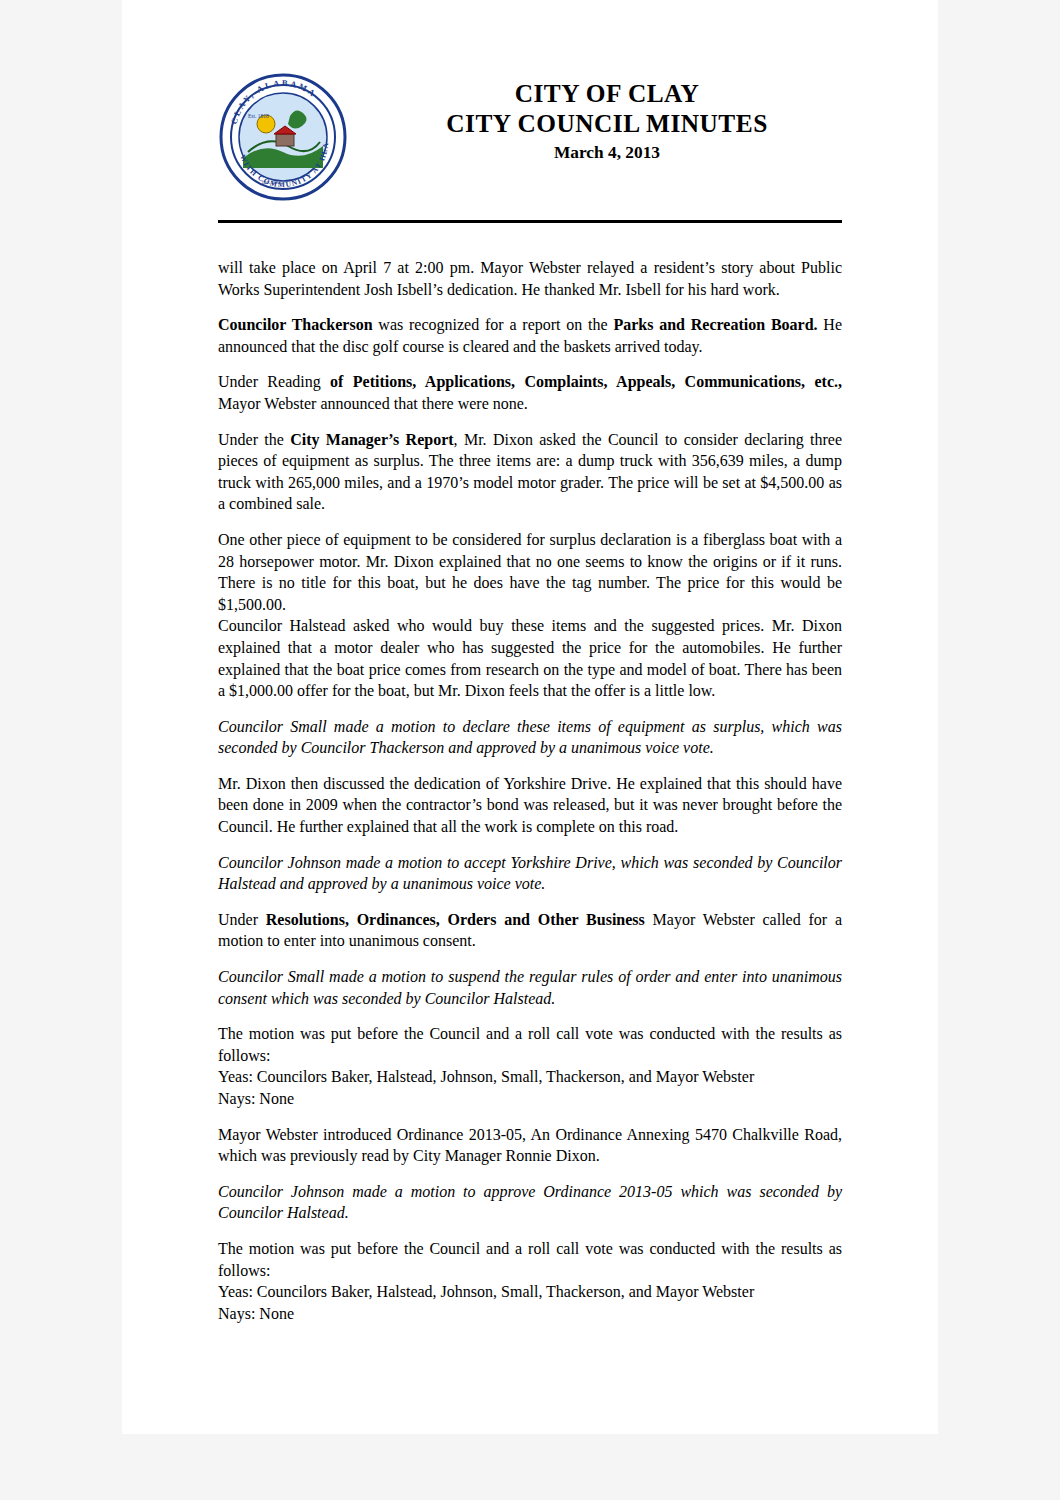CLAY, ALABAMA WITH COMMUNITY AT HEART Est. 1818 inc. 2000
CITY OF CLAY
CITY COUNCIL MINUTES
March 4, 2013
will take place on April 7 at 2:00 pm. Mayor Webster relayed a resident’s story about Public Works Superintendent Josh Isbell’s dedication. He thanked Mr. Isbell for his hard work.
Councilor Thackerson was recognized for a report on the Parks and Recreation Board. He announced that the disc golf course is cleared and the baskets arrived today.
Under Reading of Petitions, Applications, Complaints, Appeals, Communications, etc., Mayor Webster announced that there were none.
Under the City Manager’s Report, Mr. Dixon asked the Council to consider declaring three pieces of equipment as surplus. The three items are: a dump truck with 356,639 miles, a dump truck with 265,000 miles, and a 1970’s model motor grader. The price will be set at $4,500.00 as a combined sale.
One other piece of equipment to be considered for surplus declaration is a fiberglass boat with a 28 horsepower motor. Mr. Dixon explained that no one seems to know the origins or if it runs. There is no title for this boat, but he does have the tag number. The price for this would be $1,500.00.
Councilor Halstead asked who would buy these items and the suggested prices. Mr. Dixon explained that a motor dealer who has suggested the price for the automobiles. He further explained that the boat price comes from research on the type and model of boat. There has been a $1,000.00 offer for the boat, but Mr. Dixon feels that the offer is a little low.
Councilor Small made a motion to declare these items of equipment as surplus, which was seconded by Councilor Thackerson and approved by a unanimous voice vote.
Mr. Dixon then discussed the dedication of Yorkshire Drive. He explained that this should have been done in 2009 when the contractor’s bond was released, but it was never brought before the Council. He further explained that all the work is complete on this road.
Councilor Johnson made a motion to accept Yorkshire Drive, which was seconded by Councilor Halstead and approved by a unanimous voice vote.
Under Resolutions, Ordinances, Orders and Other Business Mayor Webster called for a motion to enter into unanimous consent.
Councilor Small made a motion to suspend the regular rules of order and enter into unanimous consent which was seconded by Councilor Halstead.
The motion was put before the Council and a roll call vote was conducted with the results as follows:
Yeas: Councilors Baker, Halstead, Johnson, Small, Thackerson, and Mayor Webster
Nays: None
Mayor Webster introduced Ordinance 2013-05, An Ordinance Annexing 5470 Chalkville Road, which was previously read by City Manager Ronnie Dixon.
Councilor Johnson made a motion to approve Ordinance 2013-05 which was seconded by Councilor Halstead.
The motion was put before the Council and a roll call vote was conducted with the results as follows:
Yeas: Councilors Baker, Halstead, Johnson, Small, Thackerson, and Mayor Webster
Nays: None